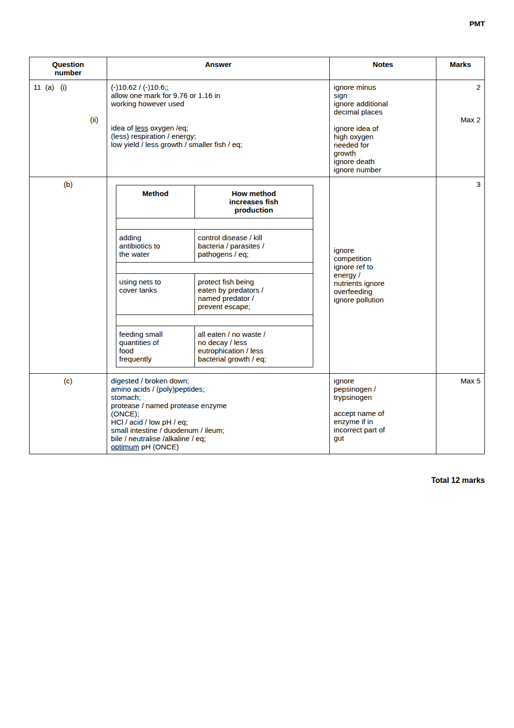PMT
| Question number | Answer | Notes | Marks |
| --- | --- | --- | --- |
| 11 (a) (i) (ii) | (-)10.62 / (-)10.6;; allow one mark for 9.76 or 1.16 in working however used idea of less oxygen /eq; (less) respiration / energy; low yield / less growth / smaller fish / eq; | ignore minus sign ignore additional decimal places ignore idea of high oxygen needed for growth ignore death ignore number | 2 Max 2 |
| (b) | / Method / How method increases fish production / / --- / --- / / adding antibiotics to the water / control disease / kill bacteria / parasites / pathogens / eq; / / using nets to cover tanks / protect fish being eaten by predators / named predator / prevent escape; / / feeding small quantities of food frequently / all eaten / no waste / no decay / less eutrophication / less bacterial growth / eq; / | ignore competition ignore ref to energy / nutrients ignore overfeeding ignore pollution | 3 |
| (c) | digested / broken down; amino acids / (poly)peptides; stomach; protease / named protease enzyme (ONCE); HCl / acid / low pH / eq; small intestine / duodenum / ileum; bile / neutralise /alkaline / eq; optimum pH (ONCE) | ignore pepsinogen / trypsinogen accept name of enzyme if in incorrect part of gut | Max 5 |
Total 12 marks